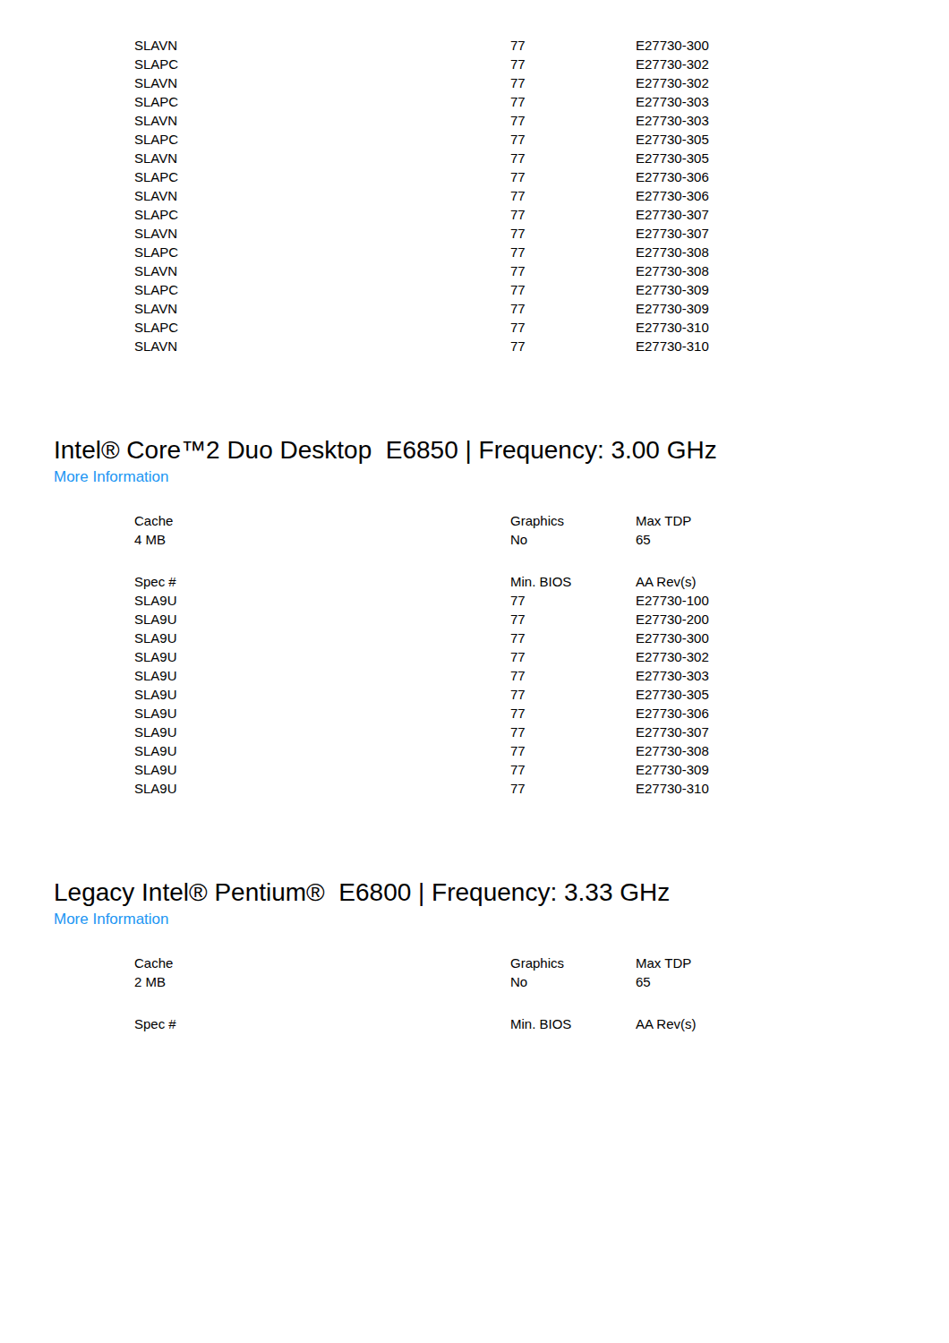| SLAVN | 77 | E27730-300 |
| SLAPC | 77 | E27730-302 |
| SLAVN | 77 | E27730-302 |
| SLAPC | 77 | E27730-303 |
| SLAVN | 77 | E27730-303 |
| SLAPC | 77 | E27730-305 |
| SLAVN | 77 | E27730-305 |
| SLAPC | 77 | E27730-306 |
| SLAVN | 77 | E27730-306 |
| SLAPC | 77 | E27730-307 |
| SLAVN | 77 | E27730-307 |
| SLAPC | 77 | E27730-308 |
| SLAVN | 77 | E27730-308 |
| SLAPC | 77 | E27730-309 |
| SLAVN | 77 | E27730-309 |
| SLAPC | 77 | E27730-310 |
| SLAVN | 77 | E27730-310 |
Intel® Core™2 Duo Desktop E6850 | Frequency: 3.00 GHz
More Information
| Cache | Graphics | Max TDP |
| 4 MB | No | 65 |
| Spec # | Min. BIOS | AA Rev(s) |
| SLA9U | 77 | E27730-100 |
| SLA9U | 77 | E27730-200 |
| SLA9U | 77 | E27730-300 |
| SLA9U | 77 | E27730-302 |
| SLA9U | 77 | E27730-303 |
| SLA9U | 77 | E27730-305 |
| SLA9U | 77 | E27730-306 |
| SLA9U | 77 | E27730-307 |
| SLA9U | 77 | E27730-308 |
| SLA9U | 77 | E27730-309 |
| SLA9U | 77 | E27730-310 |
Legacy Intel® Pentium® E6800 | Frequency: 3.33 GHz
More Information
| Cache | Graphics | Max TDP |
| 2 MB | No | 65 |
| Spec # | Min. BIOS | AA Rev(s) |